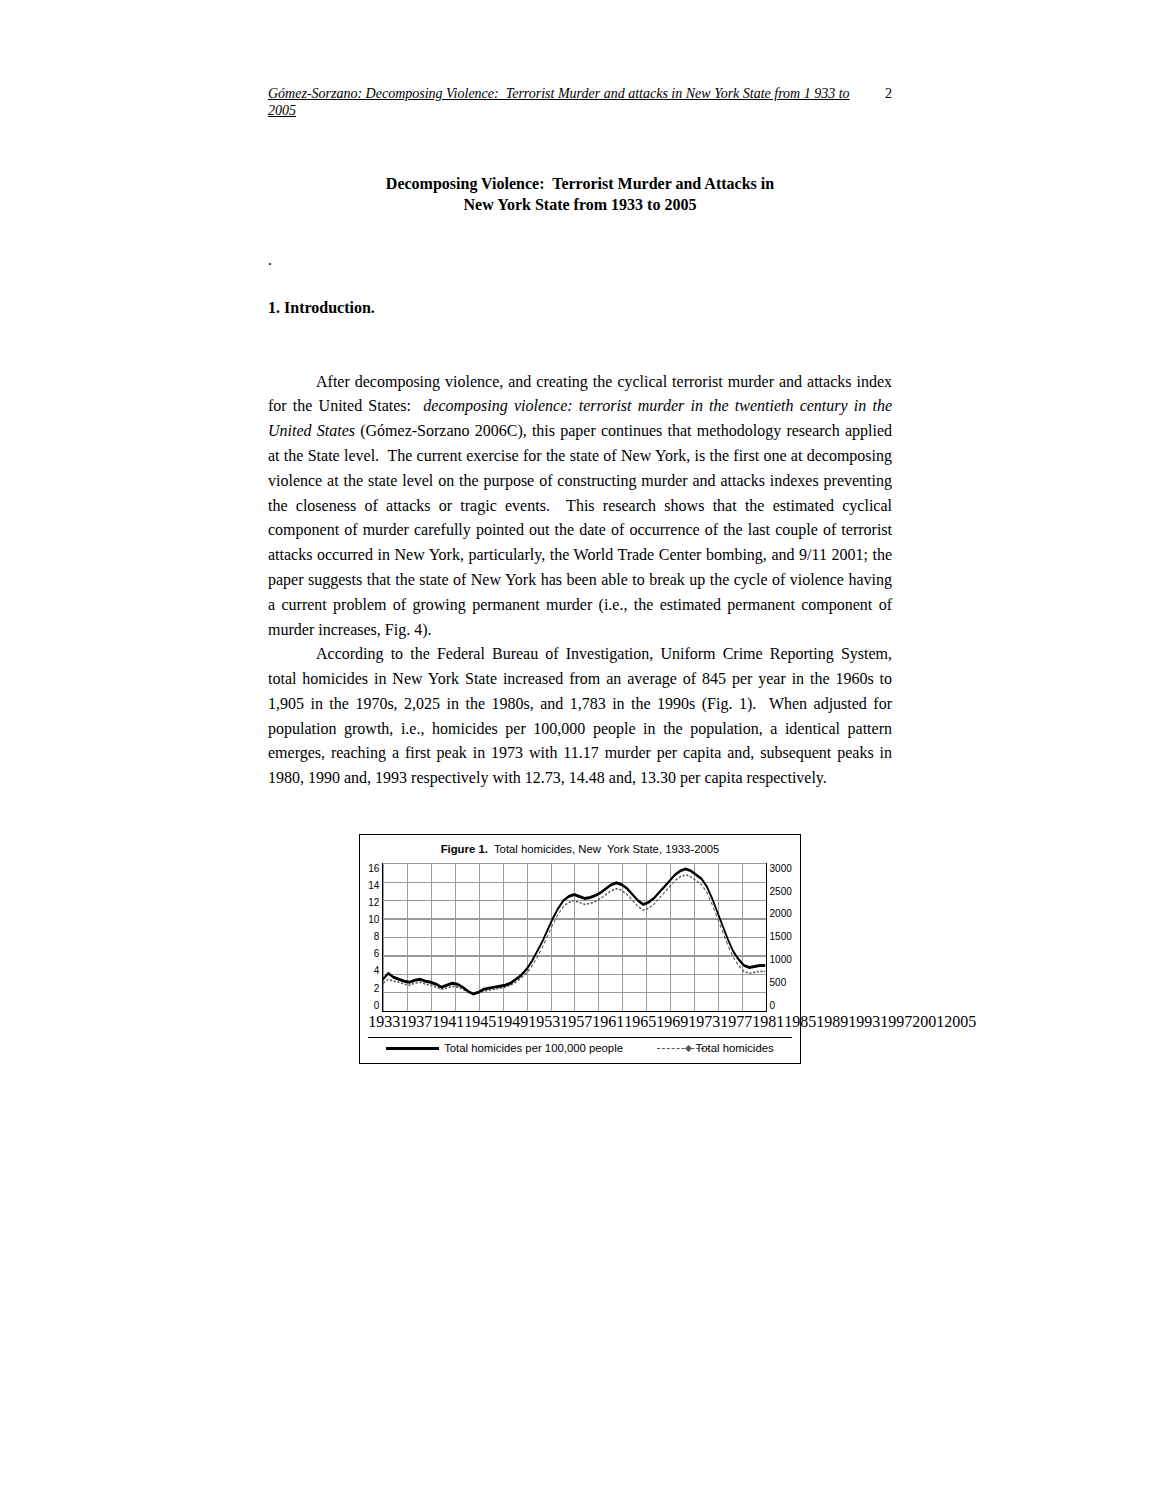Gómez-Sorzano: Decomposing Violence: Terrorist Murder and attacks in New York State from 1 933 to 2005 2
Decomposing Violence: Terrorist Murder and Attacks in
New York State from 1933 to 2005
.
1. Introduction.
After decomposing violence, and creating the cyclical terrorist murder and attacks index for the United States: decomposing violence: terrorist murder in the twentieth century in the United States (Gómez-Sorzano 2006C), this paper continues that methodology research applied at the State level. The current exercise for the state of New York, is the first one at decomposing violence at the state level on the purpose of constructing murder and attacks indexes preventing the closeness of attacks or tragic events. This research shows that the estimated cyclical component of murder carefully pointed out the date of occurrence of the last couple of terrorist attacks occurred in New York, particularly, the World Trade Center bombing, and 9/11 2001; the paper suggests that the state of New York has been able to break up the cycle of violence having a current problem of growing permanent murder (i.e., the estimated permanent component of murder increases, Fig. 4).
According to the Federal Bureau of Investigation, Uniform Crime Reporting System, total homicides in New York State increased from an average of 845 per year in the 1960s to 1,905 in the 1970s, 2,025 in the 1980s, and 1,783 in the 1990s (Fig. 1). When adjusted for population growth, i.e., homicides per 100,000 people in the population, a identical pattern emerges, reaching a first peak in 1973 with 11.17 murder per capita and, subsequent peaks in 1980, 1990 and, 1993 respectively with 12.73, 14.48 and, 13.30 per capita respectively.
Figure 1. Total homicides, New York State, 1933-2005
16 14 12 10 8 6 4 2 0
3000 2500 2000 1500 1000 500 0
1933193719411945194919531957196119651969197319771981198519891993199720012005
Total homicides per 100,000 people Total homicides